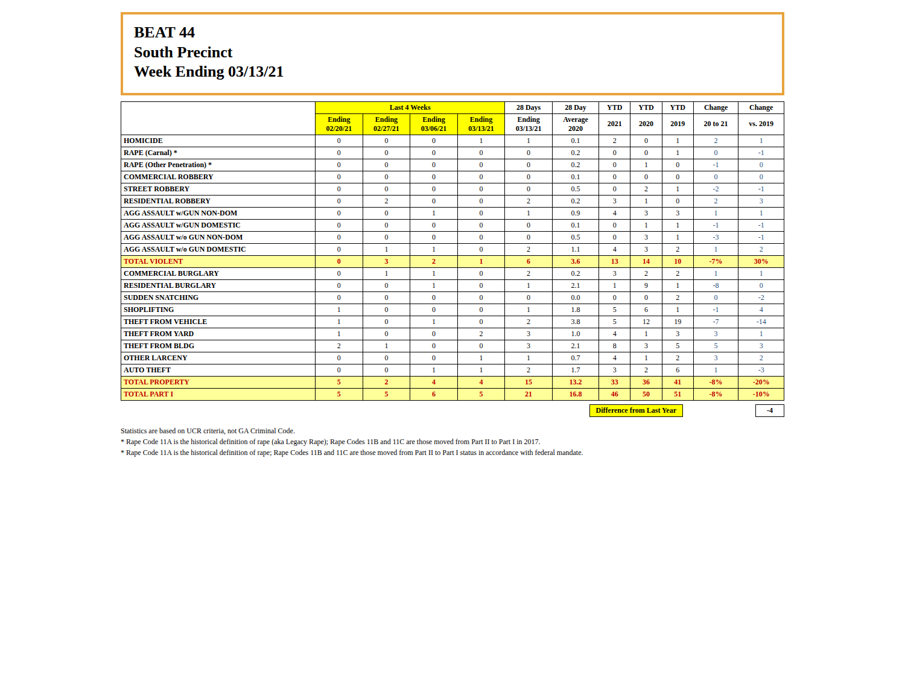BEAT 44
South Precinct
Week Ending 03/13/21
| | Last 4 Weeks | 28 Days | 28 Day | YTD | YTD | YTD | Change | Change |
| --- | --- | --- | --- | --- | --- | --- | --- | --- |
| Ending 02/20/21 | Ending 02/27/21 | Ending 03/06/21 | Ending 03/13/21 | Ending 03/13/21 | Average 2020 | 2021 | 2020 | 2019 | 20 to 21 | vs. 2019 |
| HOMICIDE | 0 | 0 | 0 | 1 | 1 | 0.1 | 2 | 0 | 1 | 2 | 1 |
| RAPE (Carnal) * | 0 | 0 | 0 | 0 | 0 | 0.2 | 0 | 0 | 1 | 0 | -1 |
| RAPE (Other Penetration) * | 0 | 0 | 0 | 0 | 0 | 0.2 | 0 | 1 | 0 | -1 | 0 |
| COMMERCIAL ROBBERY | 0 | 0 | 0 | 0 | 0 | 0.1 | 0 | 0 | 0 | 0 | 0 |
| STREET ROBBERY | 0 | 0 | 0 | 0 | 0 | 0.5 | 0 | 2 | 1 | -2 | -1 |
| RESIDENTIAL ROBBERY | 0 | 2 | 0 | 0 | 2 | 0.2 | 3 | 1 | 0 | 2 | 3 |
| AGG ASSAULT w/GUN NON-DOM | 0 | 0 | 1 | 0 | 1 | 0.9 | 4 | 3 | 3 | 1 | 1 |
| AGG ASSAULT w/GUN DOMESTIC | 0 | 0 | 0 | 0 | 0 | 0.1 | 0 | 1 | 1 | -1 | -1 |
| AGG ASSAULT w/o GUN NON-DOM | 0 | 0 | 0 | 0 | 0 | 0.5 | 0 | 3 | 1 | -3 | -1 |
| AGG ASSAULT w/o GUN DOMESTIC | 0 | 1 | 1 | 0 | 2 | 1.1 | 4 | 3 | 2 | 1 | 2 |
| TOTAL VIOLENT | 0 | 3 | 2 | 1 | 6 | 3.6 | 13 | 14 | 10 | -7% | 30% |
| COMMERCIAL BURGLARY | 0 | 1 | 1 | 0 | 2 | 0.2 | 3 | 2 | 2 | 1 | 1 |
| RESIDENTIAL BURGLARY | 0 | 0 | 1 | 0 | 1 | 2.1 | 1 | 9 | 1 | -8 | 0 |
| SUDDEN SNATCHING | 0 | 0 | 0 | 0 | 0 | 0.0 | 0 | 0 | 2 | 0 | -2 |
| SHOPLIFTING | 1 | 0 | 0 | 0 | 1 | 1.8 | 5 | 6 | 1 | -1 | 4 |
| THEFT FROM VEHICLE | 1 | 0 | 1 | 0 | 2 | 3.8 | 5 | 12 | 19 | -7 | -14 |
| THEFT FROM YARD | 1 | 0 | 0 | 2 | 3 | 1.0 | 4 | 1 | 3 | 3 | 1 |
| THEFT FROM BLDG | 2 | 1 | 0 | 0 | 3 | 2.1 | 8 | 3 | 5 | 5 | 3 |
| OTHER LARCENY | 0 | 0 | 0 | 1 | 1 | 0.7 | 4 | 1 | 2 | 3 | 2 |
| AUTO THEFT | 0 | 0 | 1 | 1 | 2 | 1.7 | 3 | 2 | 6 | 1 | -3 |
| TOTAL PROPERTY | 5 | 2 | 4 | 4 | 15 | 13.2 | 33 | 36 | 41 | -8% | -20% |
| TOTAL PART I | 5 | 5 | 6 | 5 | 21 | 16.8 | 46 | 50 | 51 | -8% | -10% |
Difference from Last Year
-4
Statistics are based on UCR criteria, not GA Criminal Code.
* Rape Code 11A is the historical definition of rape (aka Legacy Rape); Rape Codes 11B and 11C are those moved from Part II to Part I in 2017.
* Rape Code 11A is the historical definition of rape; Rape Codes 11B and 11C are those moved from Part II to Part I status in accordance with federal mandate.